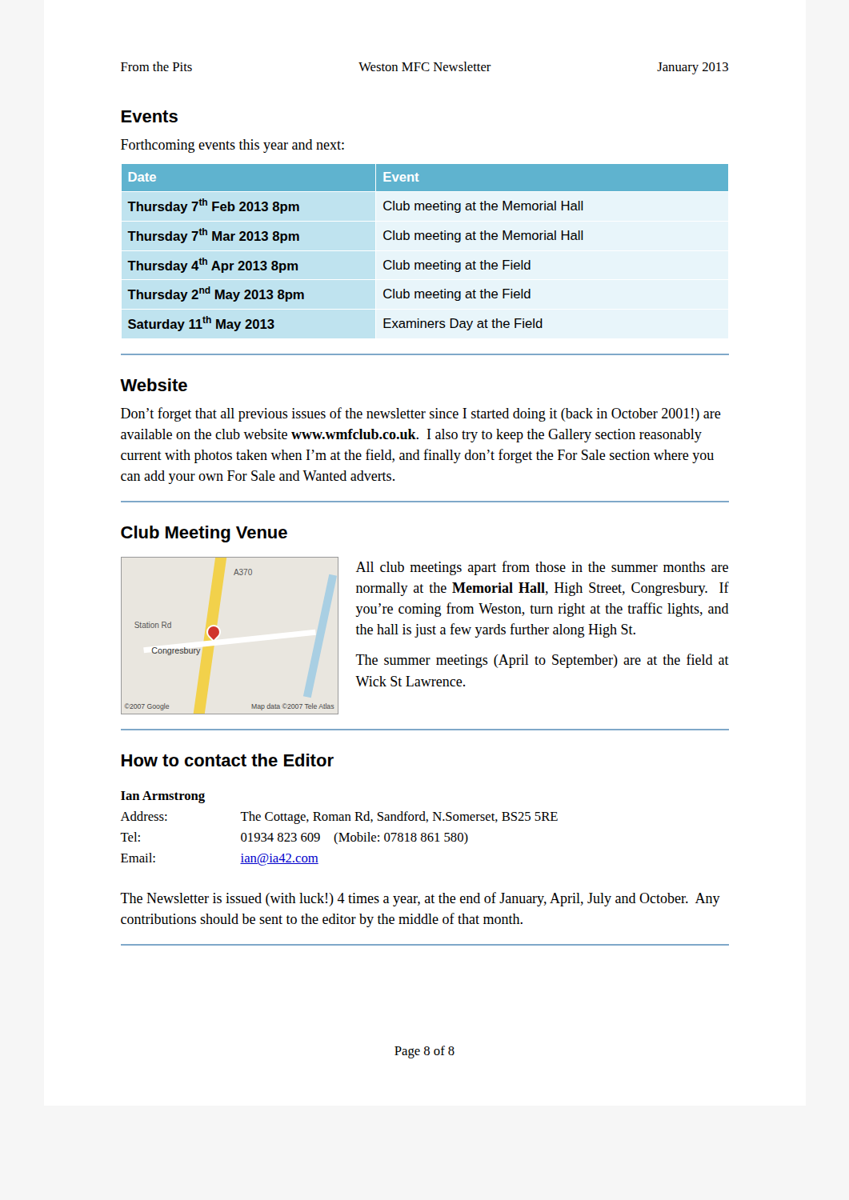From the Pits
Weston MFC Newsletter
January 2013
Events
Forthcoming events this year and next:
| Date | Event |
| --- | --- |
| Thursday 7 th Feb 2013 8pm | Club meeting at the Memorial Hall |
| Thursday 7 th Mar 2013 8pm | Club meeting at the Memorial Hall |
| Thursday 4 th Apr 2013 8pm | Club meeting at the Field |
| Thursday 2 nd May 2013 8pm | Club meeting at the Field |
| Saturday 11 th May 2013 | Examiners Day at the Field |
Website
Don’t forget that all previous issues of the newsletter since I started doing it (back in October 2001!) are available on the club website www.wmfclub.co.uk. I also try to keep the Gallery section reasonably current with photos taken when I’m at the field, and finally don’t forget the For Sale section where you can add your own For Sale and Wanted adverts.
Club Meeting Venue
A370
Station Rd
Congresbury
©2007 Google
Map data ©2007 Tele Atlas
All club meetings apart from those in the summer months are normally at the Memorial Hall, High Street, Congresbury. If you’re coming from Weston, turn right at the traffic lights, and the hall is just a few yards further along High St.
The summer meetings (April to September) are at the field at Wick St Lawrence.
How to contact the Editor
Ian Armstrong
| Address: | The Cottage, Roman Rd, Sandford, N.Somerset, BS25 5RE |
| Tel: | 01934 823 609 (Mobile: 07818 861 580) |
| Email: | ian@ia42.com |
The Newsletter is issued (with luck!) 4 times a year, at the end of January, April, July and October. Any contributions should be sent to the editor by the middle of that month.
Page 8 of 8